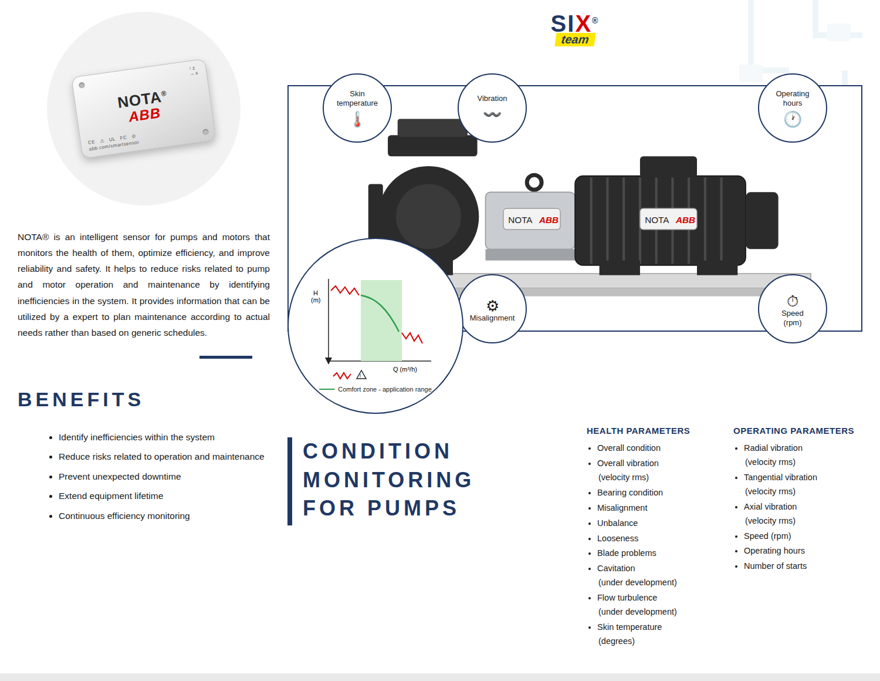↑ z
→ x NOTA® ABB CE ⚠ UL FC ⊘
abb.com/smartsensor
NOTA® is an intelligent sensor for pumps and motors that monitors the health of them, optimize efficiency, and improve reliability and safety. It helps to reduce risks related to pump and motor operation and maintenance by identifying inefficiencies in the system. It provides information that can be utilized by a expert to plan maintenance according to actual needs rather than based on generic schedules.
BENEFITS
Identify inefficiencies within the system
Reduce risks related to operation and maintenance
Prevent unexpected downtime
Extend equipment lifetime
Continuous efficiency monitoring
SIX®
team
NOTA ABB NOTA ABB
Skin
temperature 🌡️
Vibration 〰️
Operating
hours 🕐
⚙ Misalignment
⏱ Speed
(rpm)
H (m) Q (m³/h) !
Comfort zone - application range
CONDITION
MONITORING
FOR PUMPS
HEALTH PARAMETERS
Overall condition
Overall vibration(velocity rms)
Bearing condition
Misalignment
Unbalance
Looseness
Blade problems
Cavitation(under development)
Flow turbulence(under development)
Skin temperature(degrees)
OPERATING PARAMETERS
Radial vibration(velocity rms)
Tangential vibration(velocity rms)
Axial vibration(velocity rms)
Speed (rpm)
Operating hours
Number of starts